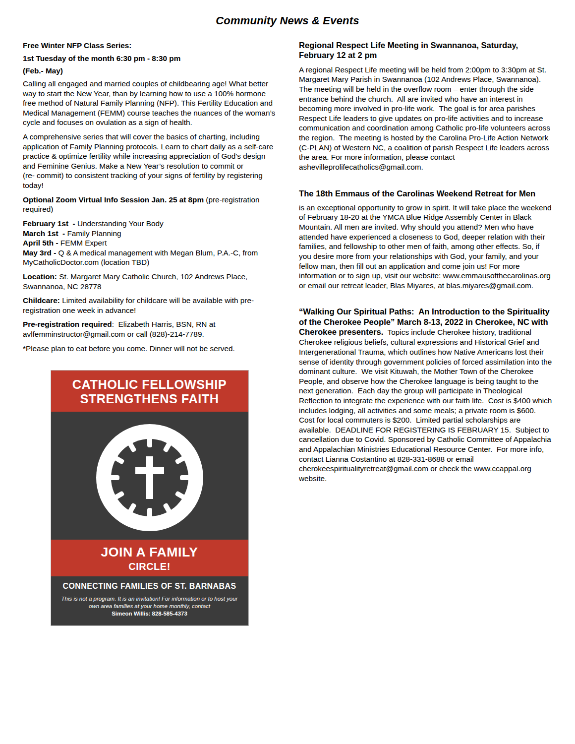Community News & Events
Free Winter NFP Class Series:
1st Tuesday of the month 6:30 pm - 8:30 pm
(Feb.- May)
Calling all engaged and married couples of childbearing age! What better way to start the New Year, than by learning how to use a 100% hormone free method of Natural Family Planning (NFP). This Fertility Education and Medical Management (FEMM) course teaches the nuances of the woman’s cycle and focuses on ovulation as a sign of health.
A comprehensive series that will cover the basics of charting, including application of Family Planning protocols. Learn to chart daily as a self-care practice & optimize fertility while increasing appreciation of God's design and Feminine Genius. Make a New Year’s resolution to commit or
(re- commit) to consistent tracking of your signs of fertility by registering today!
Optional Zoom Virtual Info Session Jan. 25 at 8pm (pre-registration required)
February 1st - Understanding Your Body
March 1st - Family Planning
April 5th - FEMM Expert
May 3rd - Q & A medical management with Megan Blum, P.A.-C, from
MyCatholicDoctor.com (location TBD)
Location: St. Margaret Mary Catholic Church, 102 Andrews Place, Swannanoa, NC 28778
Childcare: Limited availability for childcare will be available with pre-registration one week in advance!
Pre-registration required: Elizabeth Harris, BSN, RN at avlfemminstructor@gmail.com or call (828)-214-7789.
*Please plan to eat before you come. Dinner will not be served.
CATHOLIC FELLOWSHIP
STRENGTHENS FAITH
JOIN A FAMILYCIRCLE!
CONNECTING FAMILIES OF ST. BARNABAS
This is not a program. It is an invitation! For information or to host your own area families at your home monthly, contact
Simeon Willis: 828-585-4373
Regional Respect Life Meeting in Swannanoa, Saturday, February 12 at 2 pm
A regional Respect Life meeting will be held from 2:00pm to 3:30pm at St. Margaret Mary Parish in Swannanoa (102 Andrews Place, Swannanoa). The meeting will be held in the overflow room – enter through the side entrance behind the church. All are invited who have an interest in becoming more involved in pro-life work. The goal is for area parishes Respect Life leaders to give updates on pro-life activities and to increase communication and coordination among Catholic pro-life volunteers across the region. The meeting is hosted by the Carolina Pro-Life Action Network (C-PLAN) of Western NC, a coalition of parish Respect Life leaders across the area. For more information, please contact ashevilleprolifecatholics@gmail.com.
The 18th Emmaus of the Carolinas Weekend Retreat for Men
is an exceptional opportunity to grow in spirit. It will take place the weekend of February 18-20 at the YMCA Blue Ridge Assembly Center in Black Mountain. All men are invited. Why should you attend? Men who have attended have experienced a closeness to God, deeper relation with their families, and fellowship to other men of faith, among other effects. So, if you desire more from your relationships with God, your family, and your fellow man, then fill out an application and come join us! For more information or to sign up, visit our website: www.emmausofthecarolinas.org or email our retreat leader, Blas Miyares, at blas.miyares@gmail.com.
“Walking Our Spiritual Paths: An Introduction to the Spirituality of the Cherokee People” March 8-13, 2022 in Cherokee, NC with Cherokee presenters. Topics include Cherokee history, traditional Cherokee religious beliefs, cultural expressions and Historical Grief and Intergenerational Trauma, which outlines how Native Americans lost their sense of identity through government policies of forced assimilation into the dominant culture. We visit Kituwah, the Mother Town of the Cherokee People, and observe how the Cherokee language is being taught to the next generation. Each day the group will participate in Theological Reflection to integrate the experience with our faith life. Cost is $400 which includes lodging, all activities and some meals; a private room is $600. Cost for local commuters is $200. Limited partial scholarships are available. DEADLINE FOR REGISTERING IS FEBRUARY 15. Subject to cancellation due to Covid. Sponsored by Catholic Committee of Appalachia and Appalachian Ministries Educational Resource Center. For more info, contact Lianna Costantino at 828-331-8688 or email cherokeespiritualityretreat@gmail.com or check the www.ccappal.org website.